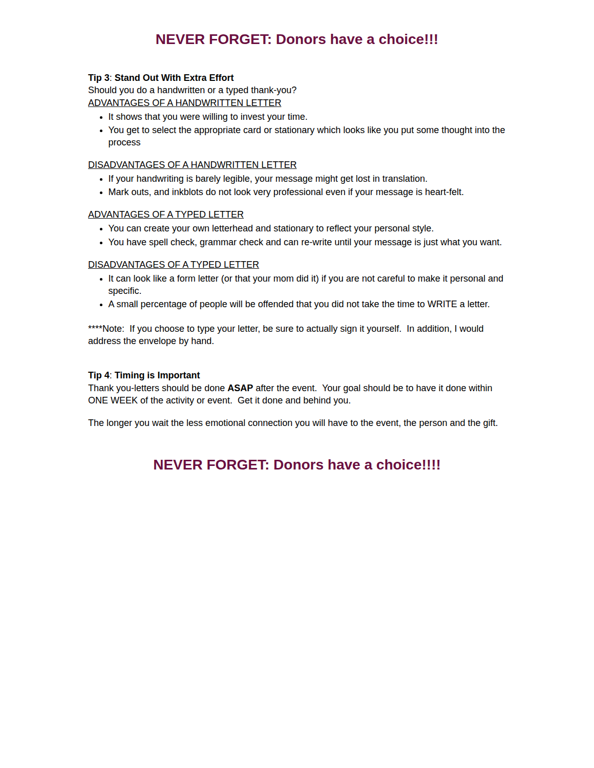NEVER FORGET: Donors have a choice!!!
Tip 3: Stand Out With Extra Effort
Should you do a handwritten or a typed thank-you?
ADVANTAGES OF A HANDWRITTEN LETTER
It shows that you were willing to invest your time.
You get to select the appropriate card or stationary which looks like you put some thought into the process
DISADVANTAGES OF A HANDWRITTEN LETTER
If your handwriting is barely legible, your message might get lost in translation.
Mark outs, and inkblots do not look very professional even if your message is heart-felt.
ADVANTAGES OF A TYPED LETTER
You can create your own letterhead and stationary to reflect your personal style.
You have spell check, grammar check and can re-write until your message is just what you want.
DISADVANTAGES OF A TYPED LETTER
It can look like a form letter (or that your mom did it) if you are not careful to make it personal and specific.
A small percentage of people will be offended that you did not take the time to WRITE a letter.
****Note: If you choose to type your letter, be sure to actually sign it yourself. In addition, I would address the envelope by hand.
Tip 4: Timing is Important
Thank you-letters should be done ASAP after the event. Your goal should be to have it done within ONE WEEK of the activity or event. Get it done and behind you.
The longer you wait the less emotional connection you will have to the event, the person and the gift.
NEVER FORGET: Donors have a choice!!!!